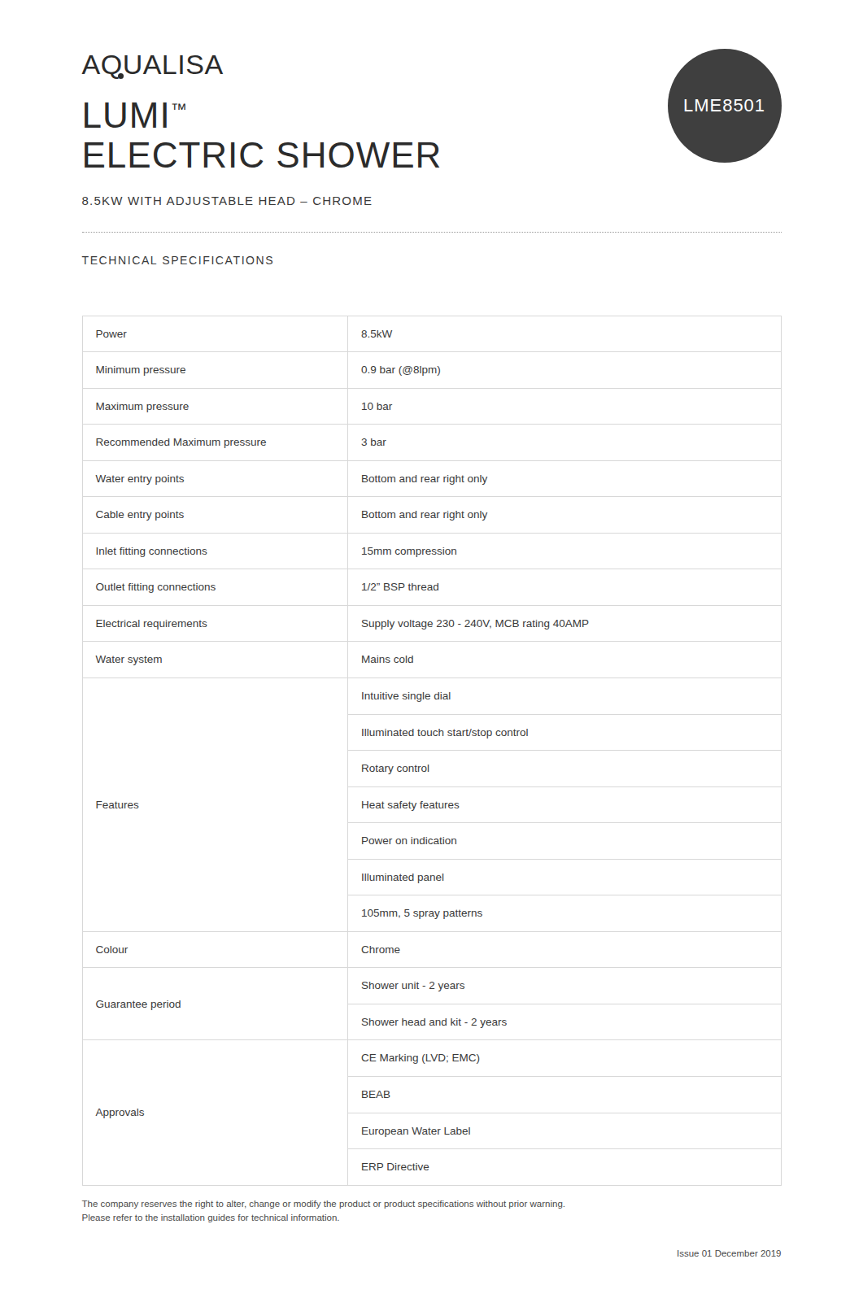LME8501
AQUALISA
LUMI™
ELECTRIC SHOWER
8.5KW with adjustable head – Chrome
Technical Specifications
| Power | 8.5kW |
| Minimum pressure | 0.9 bar (@8lpm) |
| Maximum pressure | 10 bar |
| Recommended Maximum pressure | 3 bar |
| Water entry points | Bottom and rear right only |
| Cable entry points | Bottom and rear right only |
| Inlet fitting connections | 15mm compression |
| Outlet fitting connections | 1/2” BSP thread |
| Electrical requirements | Supply voltage 230 - 240V, MCB rating 40AMP |
| Water system | Mains cold |
| Features | Intuitive single dial |
| Illuminated touch start/stop control |
| Rotary control |
| Heat safety features |
| Power on indication |
| Illuminated panel |
| 105mm, 5 spray patterns |
| Colour | Chrome |
| Guarantee period | Shower unit - 2 years |
| Shower head and kit - 2 years |
| Approvals | CE Marking (LVD; EMC) |
| BEAB |
| European Water Label |
| ERP Directive |
The company reserves the right to alter, change or modify the product or product specifications without prior warning.
Please refer to the installation guides for technical information.
Issue 01 December 2019